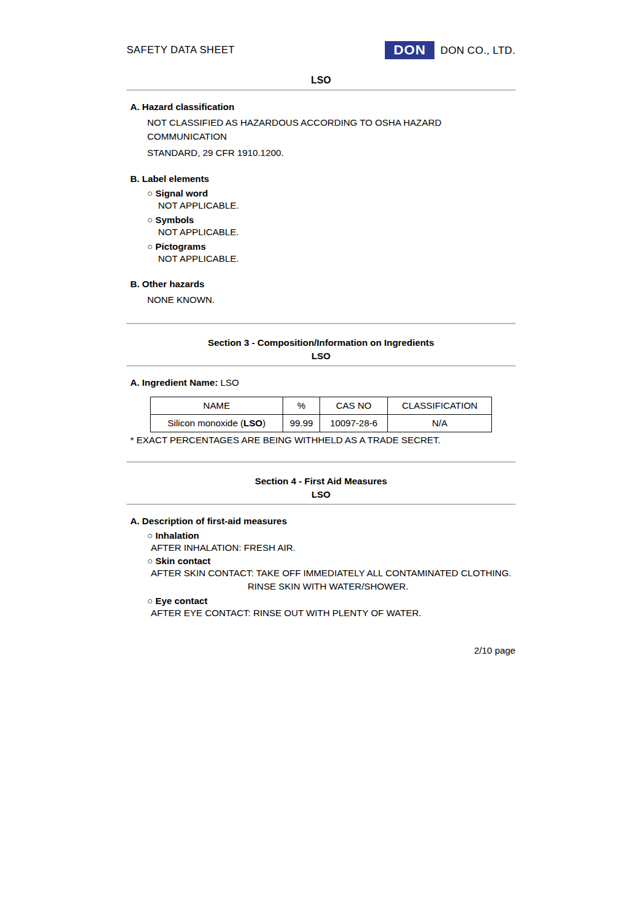SAFETY DATA SHEET
DON
DON CO., LTD.
LSO
A. Hazard classification
NOT CLASSIFIED AS HAZARDOUS ACCORDING TO OSHA HAZARD COMMUNICATION
STANDARD, 29 CFR 1910.1200.
B. Label elements
○ Signal word
NOT APPLICABLE.
○ Symbols
NOT APPLICABLE.
○ Pictograms
NOT APPLICABLE.
B. Other hazards
NONE KNOWN.
Section 3 - Composition/Information on Ingredients
LSO
A. Ingredient Name: LSO
| NAME | % | CAS NO | CLASSIFICATION |
| --- | --- | --- | --- |
| Silicon monoxide ( LSO ) | 99.99 | 10097-28-6 | N/A |
* EXACT PERCENTAGES ARE BEING WITHHELD AS A TRADE SECRET.
Section 4 - First Aid Measures
LSO
A. Description of first-aid measures
○ Inhalation
AFTER INHALATION: FRESH AIR.
○ Skin contact
AFTER SKIN CONTACT: TAKE OFF IMMEDIATELY ALL CONTAMINATED CLOTHING.
RINSE SKIN WITH WATER/SHOWER.
○ Eye contact
AFTER EYE CONTACT: RINSE OUT WITH PLENTY OF WATER.
2/10 page